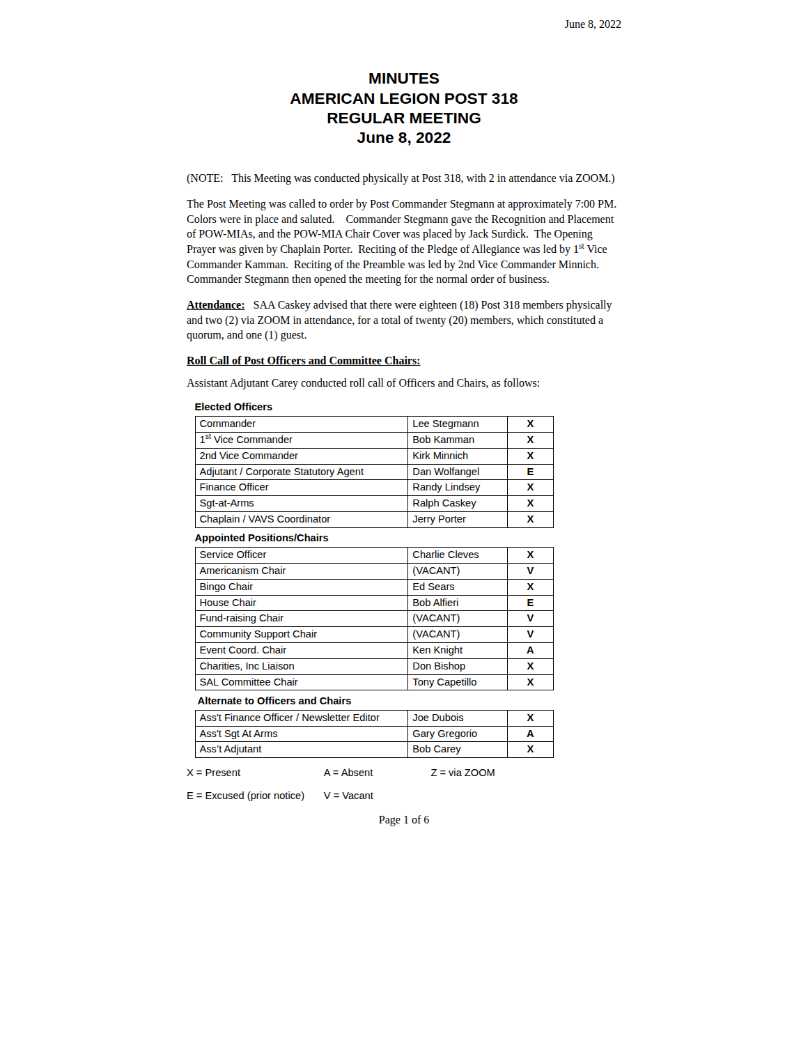June 8, 2022
MINUTES AMERICAN LEGION POST 318 REGULAR MEETING June 8, 2022
(NOTE: This Meeting was conducted physically at Post 318, with 2 in attendance via ZOOM.)
The Post Meeting was called to order by Post Commander Stegmann at approximately 7:00 PM. Colors were in place and saluted. Commander Stegmann gave the Recognition and Placement of POW-MIAs, and the POW-MIA Chair Cover was placed by Jack Surdick. The Opening Prayer was given by Chaplain Porter. Reciting of the Pledge of Allegiance was led by 1st Vice Commander Kamman. Reciting of the Preamble was led by 2nd Vice Commander Minnich. Commander Stegmann then opened the meeting for the normal order of business.
Attendance: SAA Caskey advised that there were eighteen (18) Post 318 members physically and two (2) via ZOOM in attendance, for a total of twenty (20) members, which constituted a quorum, and one (1) guest.
Roll Call of Post Officers and Committee Chairs:
Assistant Adjutant Carey conducted roll call of Officers and Chairs, as follows:
Elected Officers
| Commander | Lee Stegmann | X |
| 1 st Vice Commander | Bob Kamman | X |
| 2nd Vice Commander | Kirk Minnich | X |
| Adjutant / Corporate Statutory Agent | Dan Wolfangel | E |
| Finance Officer | Randy Lindsey | X |
| Sgt-at-Arms | Ralph Caskey | X |
| Chaplain / VAVS Coordinator | Jerry Porter | X |
Appointed Positions/Chairs
| Service Officer | Charlie Cleves | X |
| Americanism Chair | (VACANT) | V |
| Bingo Chair | Ed Sears | X |
| House Chair | Bob Alfieri | E |
| Fund-raising Chair | (VACANT) | V |
| Community Support Chair | (VACANT) | V |
| Event Coord. Chair | Ken Knight | A |
| Charities, Inc Liaison | Don Bishop | X |
| SAL Committee Chair | Tony Capetillo | X |
Alternate to Officers and Chairs
| Ass't Finance Officer / Newsletter Editor | Joe Dubois | X |
| Ass't Sgt At Arms | Gary Gregorio | A |
| Ass’t Adjutant | Bob Carey | X |
X = Present A = Absent Z = via ZOOM E = Excused (prior notice) V = Vacant
Page 1 of 6